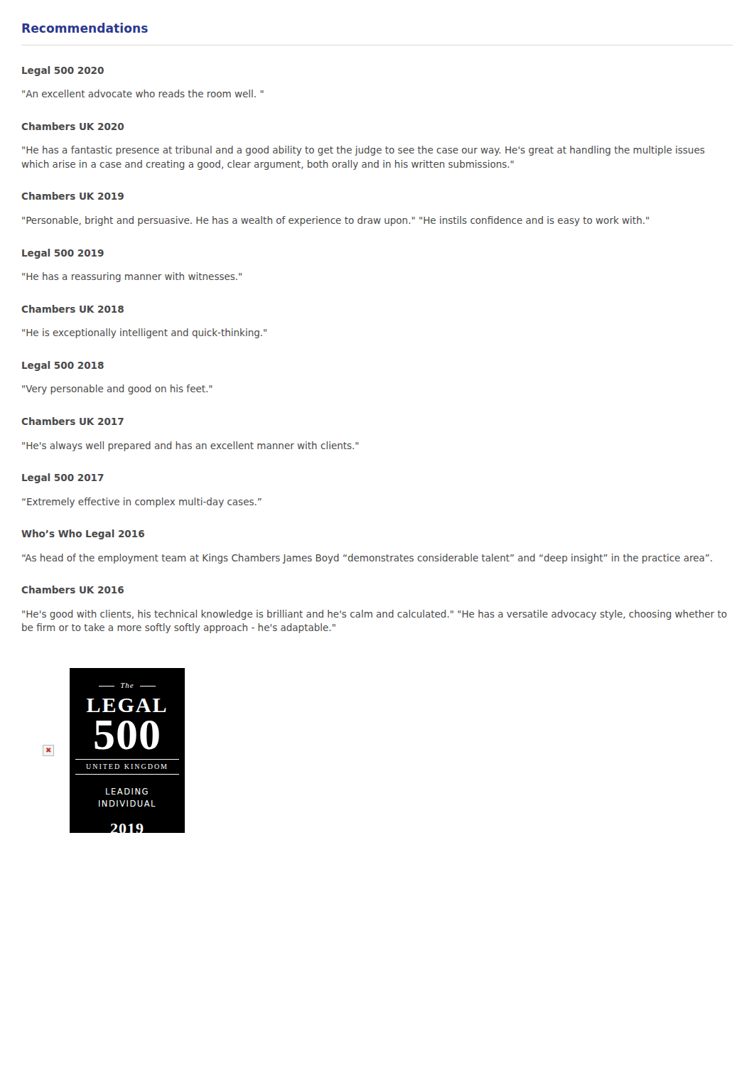Recommendations
Legal 500 2020
"An excellent advocate who reads the room well. "
Chambers UK 2020
"He has a fantastic presence at tribunal and a good ability to get the judge to see the case our way. He's great at handling the multiple issues which arise in a case and creating a good, clear argument, both orally and in his written submissions."
Chambers UK 2019
"Personable, bright and persuasive. He has a wealth of experience to draw upon." "He instils confidence and is easy to work with."
Legal 500 2019
"He has a reassuring manner with witnesses."
Chambers UK 2018
"He is exceptionally intelligent and quick-thinking."
Legal 500 2018
"Very personable and good on his feet."
Chambers UK 2017
"He's always well prepared and has an excellent manner with clients."
Legal 500 2017
“Extremely effective in complex multi-day cases.”
Who’s Who Legal 2016
“As head of the employment team at Kings Chambers James Boyd “demonstrates considerable talent” and “deep insight” in the practice area”.
Chambers UK 2016
"He's good with clients, his technical knowledge is brilliant and he's calm and calculated." "He has a versatile advocacy style, choosing whether to be firm or to take a more softly softly approach - he's adaptable."
✖
The
LEGAL
500
UNITED KINGDOM
LEADING INDIVIDUAL
2019